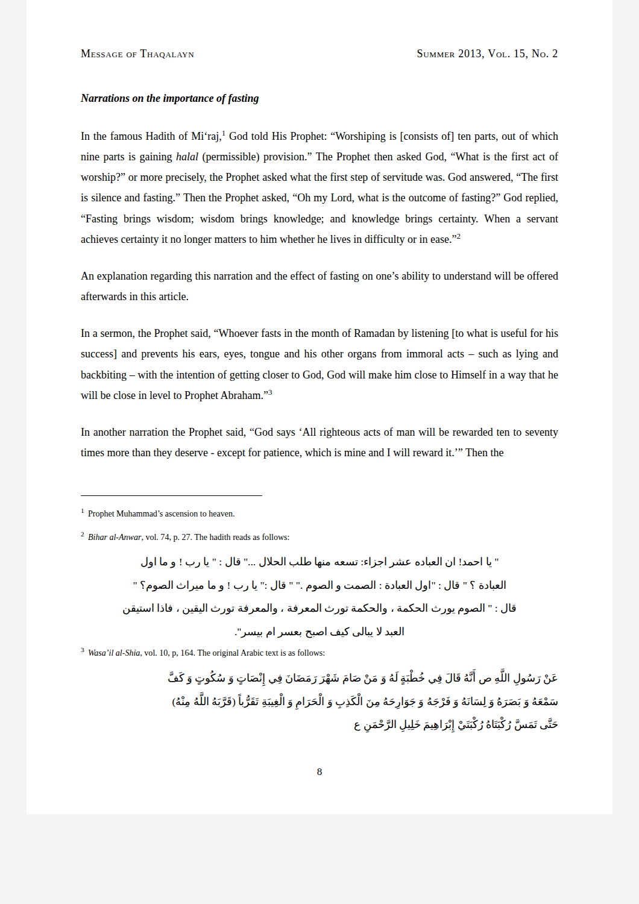Message of Thaqalayn Summer 2013, Vol. 15, No. 2
Narrations on the importance of fasting
In the famous Hadith of Mi‘raj,1 God told His Prophet: “Worshiping is [consists of] ten parts, out of which nine parts is gaining halal (permissible) provision.” The Prophet then asked God, “What is the first act of worship?” or more precisely, the Prophet asked what the first step of servitude was. God answered, “The first is silence and fasting.” Then the Prophet asked, “Oh my Lord, what is the outcome of fasting?” God replied, “Fasting brings wisdom; wisdom brings knowledge; and knowledge brings certainty. When a servant achieves certainty it no longer matters to him whether he lives in difficulty or in ease.”2
An explanation regarding this narration and the effect of fasting on one’s ability to understand will be offered afterwards in this article.
In a sermon, the Prophet said, “Whoever fasts in the month of Ramadan by listening [to what is useful for his success] and prevents his ears, eyes, tongue and his other organs from immoral acts – such as lying and backbiting – with the intention of getting closer to God, God will make him close to Himself in a way that he will be close in level to Prophet Abraham.”3
In another narration the Prophet said, “God says ‘All righteous acts of man will be rewarded ten to seventy times more than they deserve - except for patience, which is mine and I will reward it.’” Then the
1 Prophet Muhammad’s ascension to heaven.
2 Bihar al-Anwar, vol. 74, p. 27. The hadith reads as follows:
" يا احمد! ان العباده عشر اجزاء: تسعه منها طلب الحلال ..." قال : " يا رب ! و ما اول
العبادة ؟ " قال : "اول العبادة : الصمت و الصوم ." " قال :" يا رب ! و ما ميراث الصوم؟ "
قال : " الصوم يورث الحكمة ، والحكمة تورث المعرفة ، والمعرفة تورث اليقين ، فاذا استيقن
العبد لا يبالى كيف اصبح بعسر ام بيسر".
3 Wasa’il al-Shia, vol. 10, p, 164. The original Arabic text is as follows:
عَنْ رَسُولِ اللَّهِ ص أَنَّهُ قَالَ فِي خُطْبَةٍ لَهُ وَ مَنْ صَامَ شَهْرَ رَمَضَانَ فِي إِنْصَاتٍ وَ سُكُوتٍ وَ كَفَّ
سَمْعَهُ وَ بَصَرَهُ وَ لِسَانَهُ وَ فَرْجَهُ وَ جَوَارِحَهُ مِنَ الْكَذِبِ وَ الْحَرَامِ وَ الْغِيبَةِ تَقَرُّباً (قَرَّبَهُ اللَّهُ مِنْهُ)
حَتَّى تَمَسَّ رُكْبَتَاهُ رُكْبَتَيْ إِبْرَاهِيمَ خَلِيلِ الرَّحْمَنِ ع
8